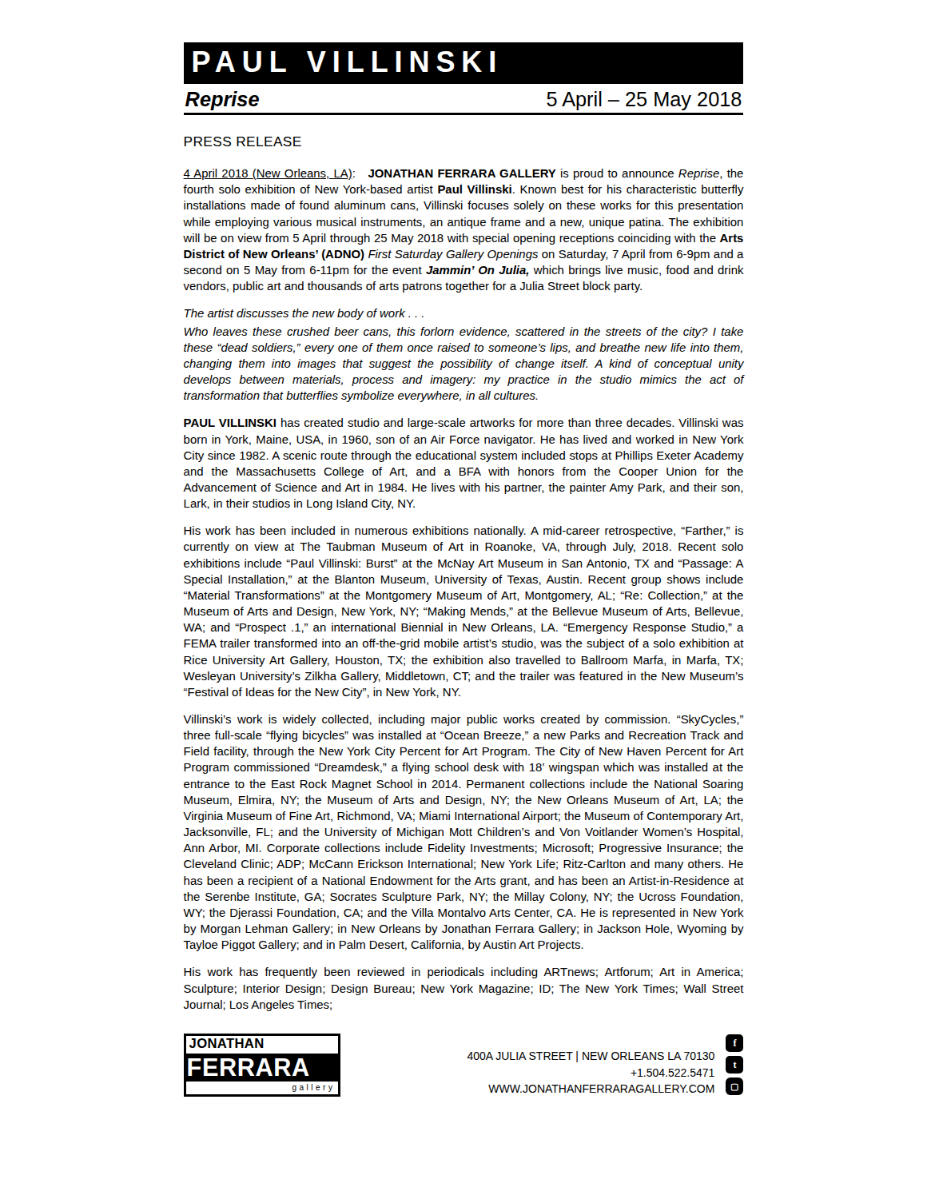PAUL VILLINSKI
Reprise
5 April – 25 May 2018
PRESS RELEASE
4 April 2018 (New Orleans, LA): JONATHAN FERRARA GALLERY is proud to announce Reprise, the fourth solo exhibition of New York-based artist Paul Villinski. Known best for his characteristic butterfly installations made of found aluminum cans, Villinski focuses solely on these works for this presentation while employing various musical instruments, an antique frame and a new, unique patina. The exhibition will be on view from 5 April through 25 May 2018 with special opening receptions coinciding with the Arts District of New Orleans’ (ADNO) First Saturday Gallery Openings on Saturday, 7 April from 6-9pm and a second on 5 May from 6-11pm for the event Jammin’ On Julia, which brings live music, food and drink vendors, public art and thousands of arts patrons together for a Julia Street block party.
The artist discusses the new body of work . . .
Who leaves these crushed beer cans, this forlorn evidence, scattered in the streets of the city? I take these “dead soldiers,” every one of them once raised to someone’s lips, and breathe new life into them, changing them into images that suggest the possibility of change itself. A kind of conceptual unity develops between materials, process and imagery: my practice in the studio mimics the act of transformation that butterflies symbolize everywhere, in all cultures.
PAUL VILLINSKI has created studio and large-scale artworks for more than three decades. Villinski was born in York, Maine, USA, in 1960, son of an Air Force navigator. He has lived and worked in New York City since 1982. A scenic route through the educational system included stops at Phillips Exeter Academy and the Massachusetts College of Art, and a BFA with honors from the Cooper Union for the Advancement of Science and Art in 1984. He lives with his partner, the painter Amy Park, and their son, Lark, in their studios in Long Island City, NY.
His work has been included in numerous exhibitions nationally. A mid-career retrospective, “Farther,” is currently on view at The Taubman Museum of Art in Roanoke, VA, through July, 2018. Recent solo exhibitions include “Paul Villinski: Burst” at the McNay Art Museum in San Antonio, TX and “Passage: A Special Installation,” at the Blanton Museum, University of Texas, Austin. Recent group shows include “Material Transformations” at the Montgomery Museum of Art, Montgomery, AL; “Re: Collection,” at the Museum of Arts and Design, New York, NY; “Making Mends,” at the Bellevue Museum of Arts, Bellevue, WA; and “Prospect .1,” an international Biennial in New Orleans, LA. “Emergency Response Studio,” a FEMA trailer transformed into an off-the-grid mobile artist’s studio, was the subject of a solo exhibition at Rice University Art Gallery, Houston, TX; the exhibition also travelled to Ballroom Marfa, in Marfa, TX; Wesleyan University’s Zilkha Gallery, Middletown, CT; and the trailer was featured in the New Museum’s “Festival of Ideas for the New City”, in New York, NY.
Villinski’s work is widely collected, including major public works created by commission. “SkyCycles,” three full-scale “flying bicycles” was installed at “Ocean Breeze,” a new Parks and Recreation Track and Field facility, through the New York City Percent for Art Program. The City of New Haven Percent for Art Program commissioned “Dreamdesk,” a flying school desk with 18’ wingspan which was installed at the entrance to the East Rock Magnet School in 2014. Permanent collections include the National Soaring Museum, Elmira, NY; the Museum of Arts and Design, NY; the New Orleans Museum of Art, LA; the Virginia Museum of Fine Art, Richmond, VA; Miami International Airport; the Museum of Contemporary Art, Jacksonville, FL; and the University of Michigan Mott Children’s and Von Voitlander Women’s Hospital, Ann Arbor, MI. Corporate collections include Fidelity Investments; Microsoft; Progressive Insurance; the Cleveland Clinic; ADP; McCann Erickson International; New York Life; Ritz-Carlton and many others. He has been a recipient of a National Endowment for the Arts grant, and has been an Artist-in-Residence at the Serenbe Institute, GA; Socrates Sculpture Park, NY; the Millay Colony, NY; the Ucross Foundation, WY; the Djerassi Foundation, CA; and the Villa Montalvo Arts Center, CA. He is represented in New York by Morgan Lehman Gallery; in New Orleans by Jonathan Ferrara Gallery; in Jackson Hole, Wyoming by Tayloe Piggot Gallery; and in Palm Desert, California, by Austin Art Projects.
His work has frequently been reviewed in periodicals including ARTnews; Artforum; Art in America; Sculpture; Interior Design; Design Bureau; New York Magazine; ID; The New York Times; Wall Street Journal; Los Angeles Times;
JONATHAN
FERRARA
gallery
400A JULIA STREET | NEW ORLEANS LA 70130
+1.504.522.5471
WWW.JONATHANFERRARAGALLERY.COM
f
t
▢